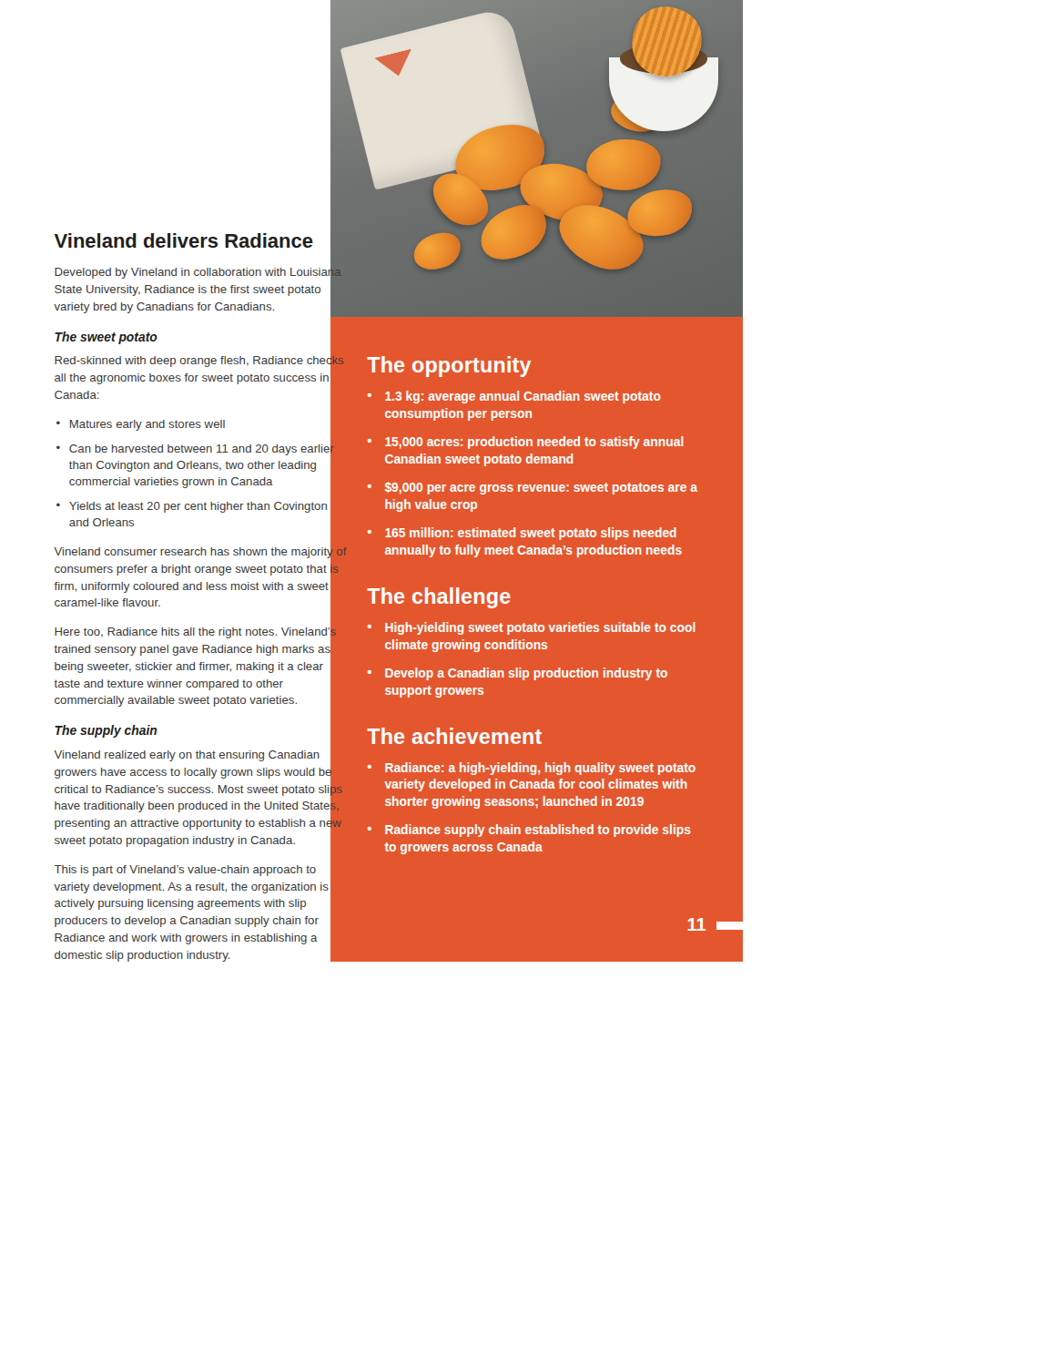The opportunity
1.3 kg: average annual Canadian sweet potato consumption per person
15,000 acres: production needed to satisfy annual Canadian sweet potato demand
$9,000 per acre gross revenue: sweet potatoes are a high value crop
165 million: estimated sweet potato slips needed annually to fully meet Canada’s production needs
The challenge
High-yielding sweet potato varieties suitable to cool climate growing conditions
Develop a Canadian slip production industry to support growers
The achievement
Radiance: a high-yielding, high quality sweet potato variety developed in Canada for cool climates with shorter growing seasons; launched in 2019
Radiance supply chain established to provide slips to growers across Canada
11
Vineland delivers Radiance
Developed by Vineland in collaboration with Louisiana State University, Radiance is the first sweet potato variety bred by Canadians for Canadians.
The sweet potato
Red-skinned with deep orange flesh, Radiance checks all the agronomic boxes for sweet potato success in Canada:
Matures early and stores well
Can be harvested between 11 and 20 days earlier than Covington and Orleans, two other leading commercial varieties grown in Canada
Yields at least 20 per cent higher than Covington and Orleans
Vineland consumer research has shown the majority of consumers prefer a bright orange sweet potato that is firm, uniformly coloured and less moist with a sweet caramel-like flavour.
Here too, Radiance hits all the right notes. Vineland’s trained sensory panel gave Radiance high marks as being sweeter, stickier and firmer, making it a clear taste and texture winner compared to other commercially available sweet potato varieties.
The supply chain
Vineland realized early on that ensuring Canadian growers have access to locally grown slips would be critical to Radiance’s success. Most sweet potato slips have traditionally been produced in the United States, presenting an attractive opportunity to establish a new sweet potato propagation industry in Canada.
This is part of Vineland’s value-chain approach to variety development. As a result, the organization is actively pursuing licensing agreements with slip producers to develop a Canadian supply chain for Radiance and work with growers in establishing a domestic slip production industry.